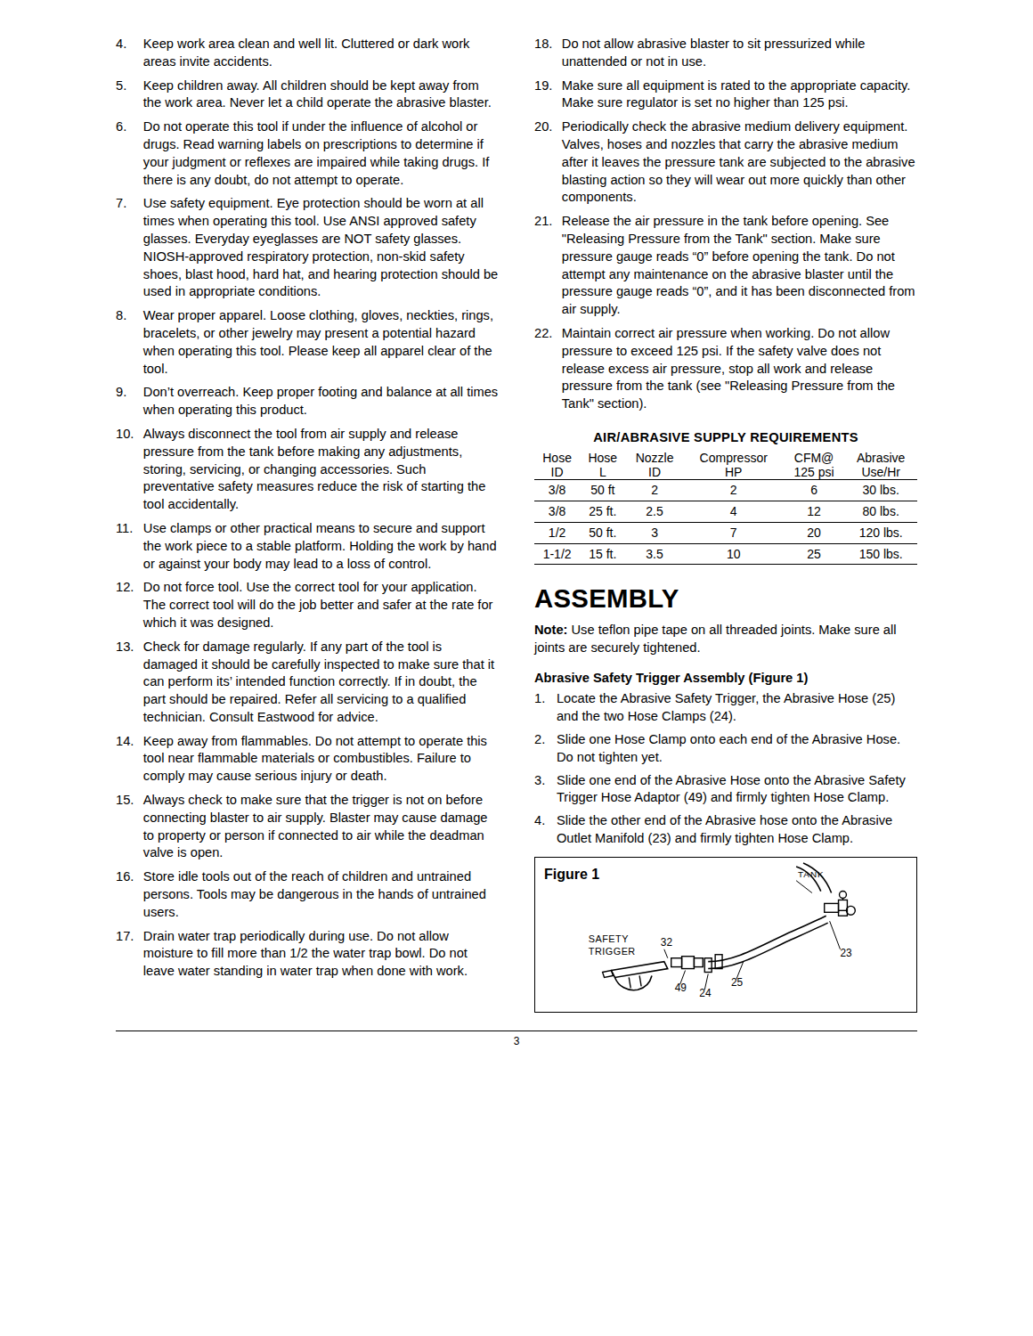4. Keep work area clean and well lit. Cluttered or dark work areas invite accidents.
5. Keep children away. All children should be kept away from the work area. Never let a child operate the abrasive blaster.
6. Do not operate this tool if under the influence of alcohol or drugs. Read warning labels on prescriptions to determine if your judgment or reflexes are impaired while taking drugs. If there is any doubt, do not attempt to operate.
7. Use safety equipment. Eye protection should be worn at all times when operating this tool. Use ANSI approved safety glasses. Everyday eyeglasses are NOT safety glasses. NIOSH-approved respiratory protection, non-skid safety shoes, blast hood, hard hat, and hearing protection should be used in appropriate conditions.
8. Wear proper apparel. Loose clothing, gloves, neckties, rings, bracelets, or other jewelry may present a potential hazard when operating this tool. Please keep all apparel clear of the tool.
9. Don’t overreach. Keep proper footing and balance at all times when operating this product.
10. Always disconnect the tool from air supply and release pressure from the tank before making any adjustments, storing, servicing, or changing accessories. Such preventative safety measures reduce the risk of starting the tool accidentally.
11. Use clamps or other practical means to secure and support the work piece to a stable platform. Holding the work by hand or against your body may lead to a loss of control.
12. Do not force tool. Use the correct tool for your application. The correct tool will do the job better and safer at the rate for which it was designed.
13. Check for damage regularly. If any part of the tool is damaged it should be carefully inspected to make sure that it can perform its’ intended function correctly. If in doubt, the part should be repaired. Refer all servicing to a qualified technician. Consult Eastwood for advice.
14. Keep away from flammables. Do not attempt to operate this tool near flammable materials or combustibles. Failure to comply may cause serious injury or death.
15. Always check to make sure that the trigger is not on before connecting blaster to air supply. Blaster may cause damage to property or person if connected to air while the deadman valve is open.
16. Store idle tools out of the reach of children and untrained persons. Tools may be dangerous in the hands of untrained users.
17. Drain water trap periodically during use. Do not allow moisture to fill more than 1/2 the water trap bowl. Do not leave water standing in water trap when done with work.
18. Do not allow abrasive blaster to sit pressurized while unattended or not in use.
19. Make sure all equipment is rated to the appropriate capacity. Make sure regulator is set no higher than 125 psi.
20. Periodically check the abrasive medium delivery equipment. Valves, hoses and nozzles that carry the abrasive medium after it leaves the pressure tank are subjected to the abrasive blasting action so they will wear out more quickly than other components.
21. Release the air pressure in the tank before opening. See "Releasing Pressure from the Tank" section. Make sure pressure gauge reads “0” before opening the tank. Do not attempt any maintenance on the abrasive blaster until the pressure gauge reads “0”, and it has been disconnected from air supply.
22. Maintain correct air pressure when working. Do not allow pressure to exceed 125 psi. If the safety valve does not release excess air pressure, stop all work and release pressure from the tank (see "Releasing Pressure from the Tank" section).
AIR/ABRASIVE SUPPLY REQUIREMENTS
| Hose ID | Hose L | Nozzle ID | Compressor HP | CFM@ 125 psi | Abrasive Use/Hr |
| --- | --- | --- | --- | --- | --- |
| 3/8 | 50 ft | 2 | 2 | 6 | 30 lbs. |
| 3/8 | 25 ft. | 2.5 | 4 | 12 | 80 lbs. |
| 1/2 | 50 ft. | 3 | 7 | 20 | 120 lbs. |
| 1-1/2 | 15 ft. | 3.5 | 10 | 25 | 150 lbs. |
ASSEMBLY
Note: Use teflon pipe tape on all threaded joints. Make sure all joints are securely tightened.
Abrasive Safety Trigger Assembly (Figure 1)
1. Locate the Abrasive Safety Trigger, the Abrasive Hose (25) and the two Hose Clamps (24).
2. Slide one Hose Clamp onto each end of the Abrasive Hose. Do not tighten yet.
3. Slide one end of the Abrasive Hose onto the Abrasive Safety Trigger Hose Adaptor (49) and firmly tighten Hose Clamp.
4. Slide the other end of the Abrasive hose onto the Abrasive Outlet Manifold (23) and firmly tighten Hose Clamp.
Figure 1 TANK 23 SAFETY TRIGGER 32 49 24 25
3